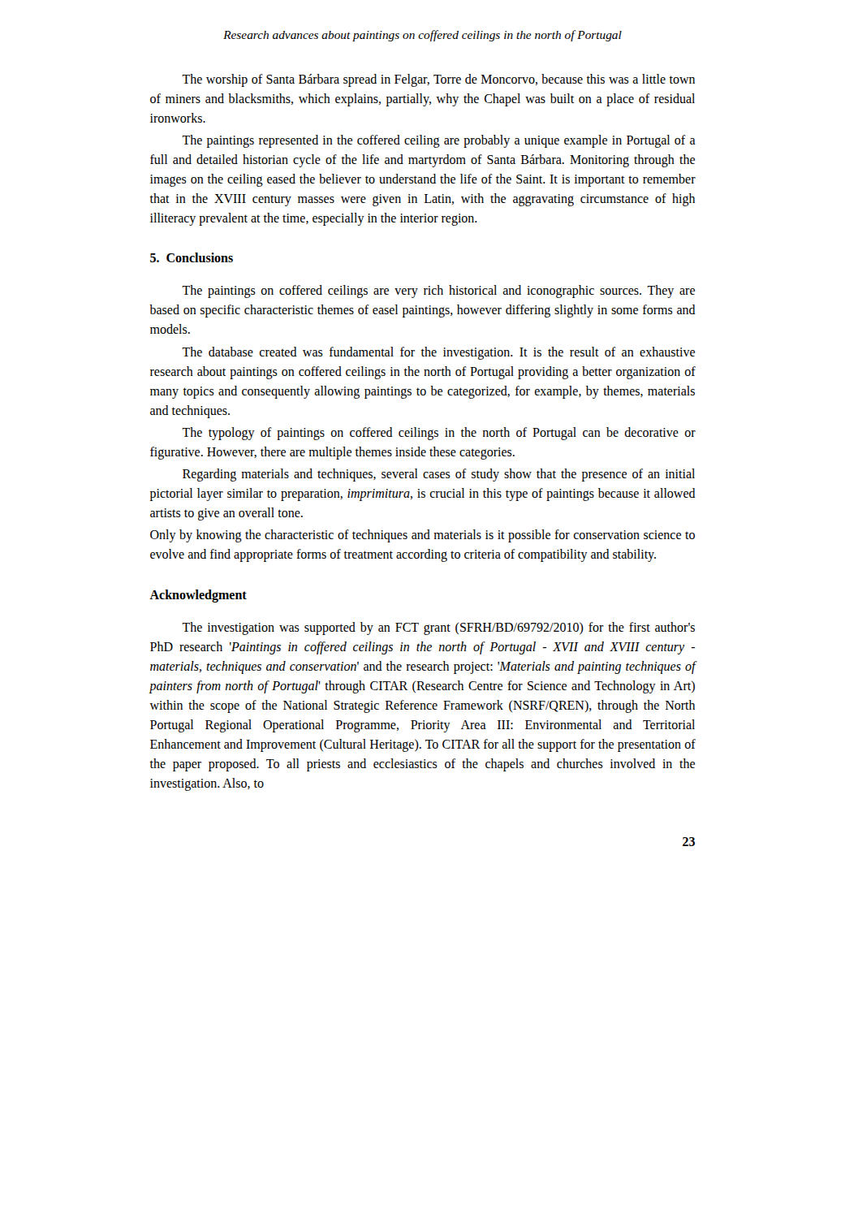Research advances about paintings on coffered ceilings in the north of Portugal
The worship of Santa Bárbara spread in Felgar, Torre de Moncorvo, because this was a little town of miners and blacksmiths, which explains, partially, why the Chapel was built on a place of residual ironworks.
The paintings represented in the coffered ceiling are probably a unique example in Portugal of a full and detailed historian cycle of the life and martyrdom of Santa Bárbara. Monitoring through the images on the ceiling eased the believer to understand the life of the Saint. It is important to remember that in the XVIII century masses were given in Latin, with the aggravating circumstance of high illiteracy prevalent at the time, especially in the interior region.
5. Conclusions
The paintings on coffered ceilings are very rich historical and iconographic sources. They are based on specific characteristic themes of easel paintings, however differing slightly in some forms and models.
The database created was fundamental for the investigation. It is the result of an exhaustive research about paintings on coffered ceilings in the north of Portugal providing a better organization of many topics and consequently allowing paintings to be categorized, for example, by themes, materials and techniques.
The typology of paintings on coffered ceilings in the north of Portugal can be decorative or figurative. However, there are multiple themes inside these categories.
Regarding materials and techniques, several cases of study show that the presence of an initial pictorial layer similar to preparation, imprimitura, is crucial in this type of paintings because it allowed artists to give an overall tone.
Only by knowing the characteristic of techniques and materials is it possible for conservation science to evolve and find appropriate forms of treatment according to criteria of compatibility and stability.
Acknowledgment
The investigation was supported by an FCT grant (SFRH/BD/69792/2010) for the first author's PhD research 'Paintings in coffered ceilings in the north of Portugal - XVII and XVIII century - materials, techniques and conservation' and the research project: 'Materials and painting techniques of painters from north of Portugal' through CITAR (Research Centre for Science and Technology in Art) within the scope of the National Strategic Reference Framework (NSRF/QREN), through the North Portugal Regional Operational Programme, Priority Area III: Environmental and Territorial Enhancement and Improvement (Cultural Heritage). To CITAR for all the support for the presentation of the paper proposed. To all priests and ecclesiastics of the chapels and churches involved in the investigation. Also, to
23